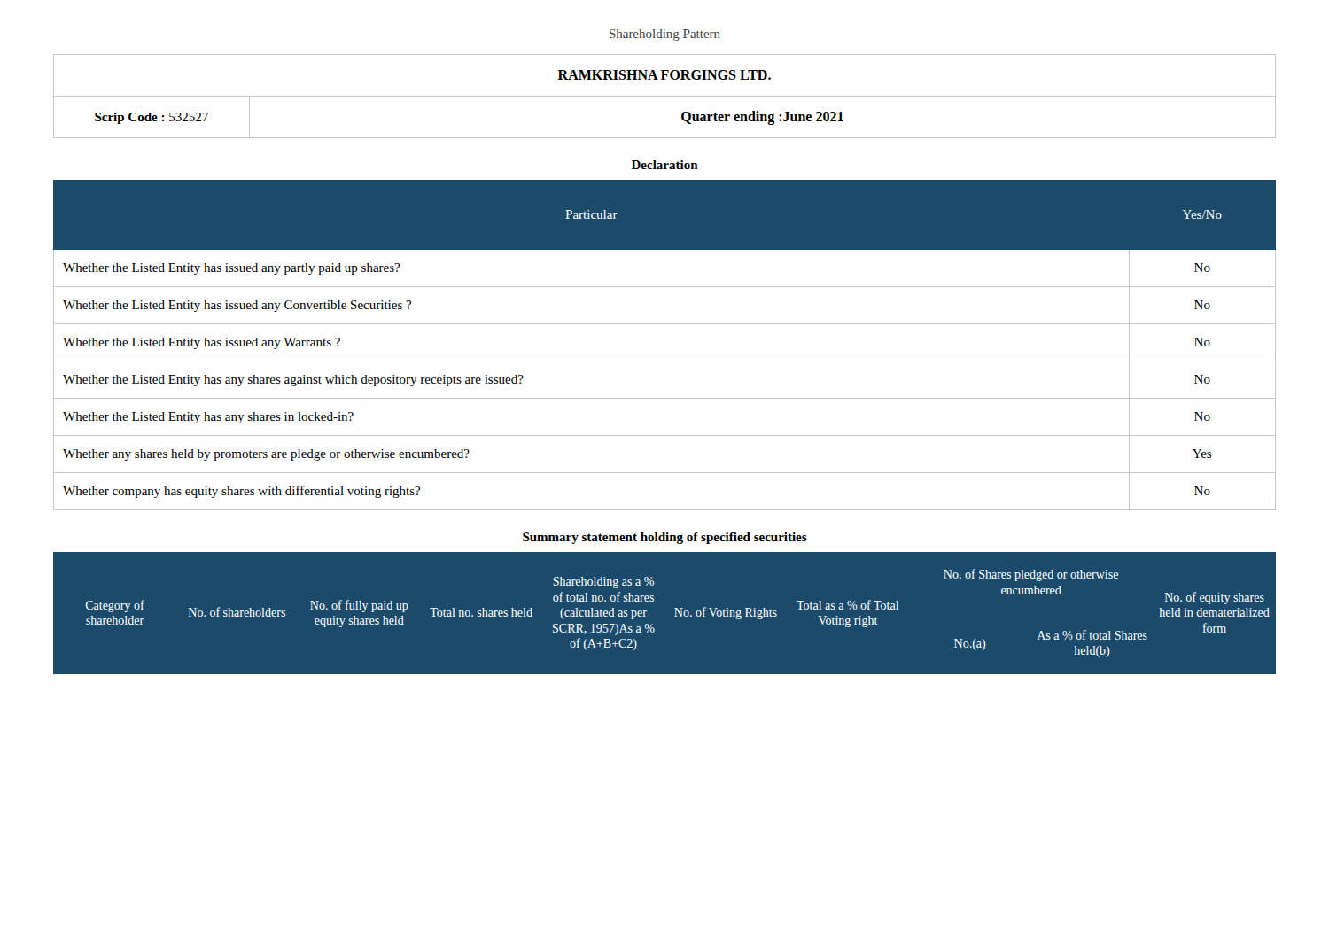Shareholding Pattern
| RAMKRISHNA FORGINGS LTD. |
| Scrip Code : 532527 | Quarter ending :June 2021 |
Declaration
| Particular | Yes/No |
| --- | --- |
| Whether the Listed Entity has issued any partly paid up shares? | No |
| Whether the Listed Entity has issued any Convertible Securities ? | No |
| Whether the Listed Entity has issued any Warrants ? | No |
| Whether the Listed Entity has any shares against which depository receipts are issued? | No |
| Whether the Listed Entity has any shares in locked-in? | No |
| Whether any shares held by promoters are pledge or otherwise encumbered? | Yes |
| Whether company has equity shares with differential voting rights? | No |
Summary statement holding of specified securities
| Category of shareholder | No. of shareholders | No. of fully paid up equity shares held | Total no. shares held | Shareholding as a % of total no. of shares (calculated as per SCRR, 1957)As a % of (A+B+C2) | No. of Voting Rights | Total as a % of Total Voting right | No. of Shares pledged or otherwise encumbered | No. of equity shares held in dematerialized form |
| --- | --- | --- | --- | --- | --- | --- | --- | --- |
| No.(a) | As a % of total Shares held(b) |